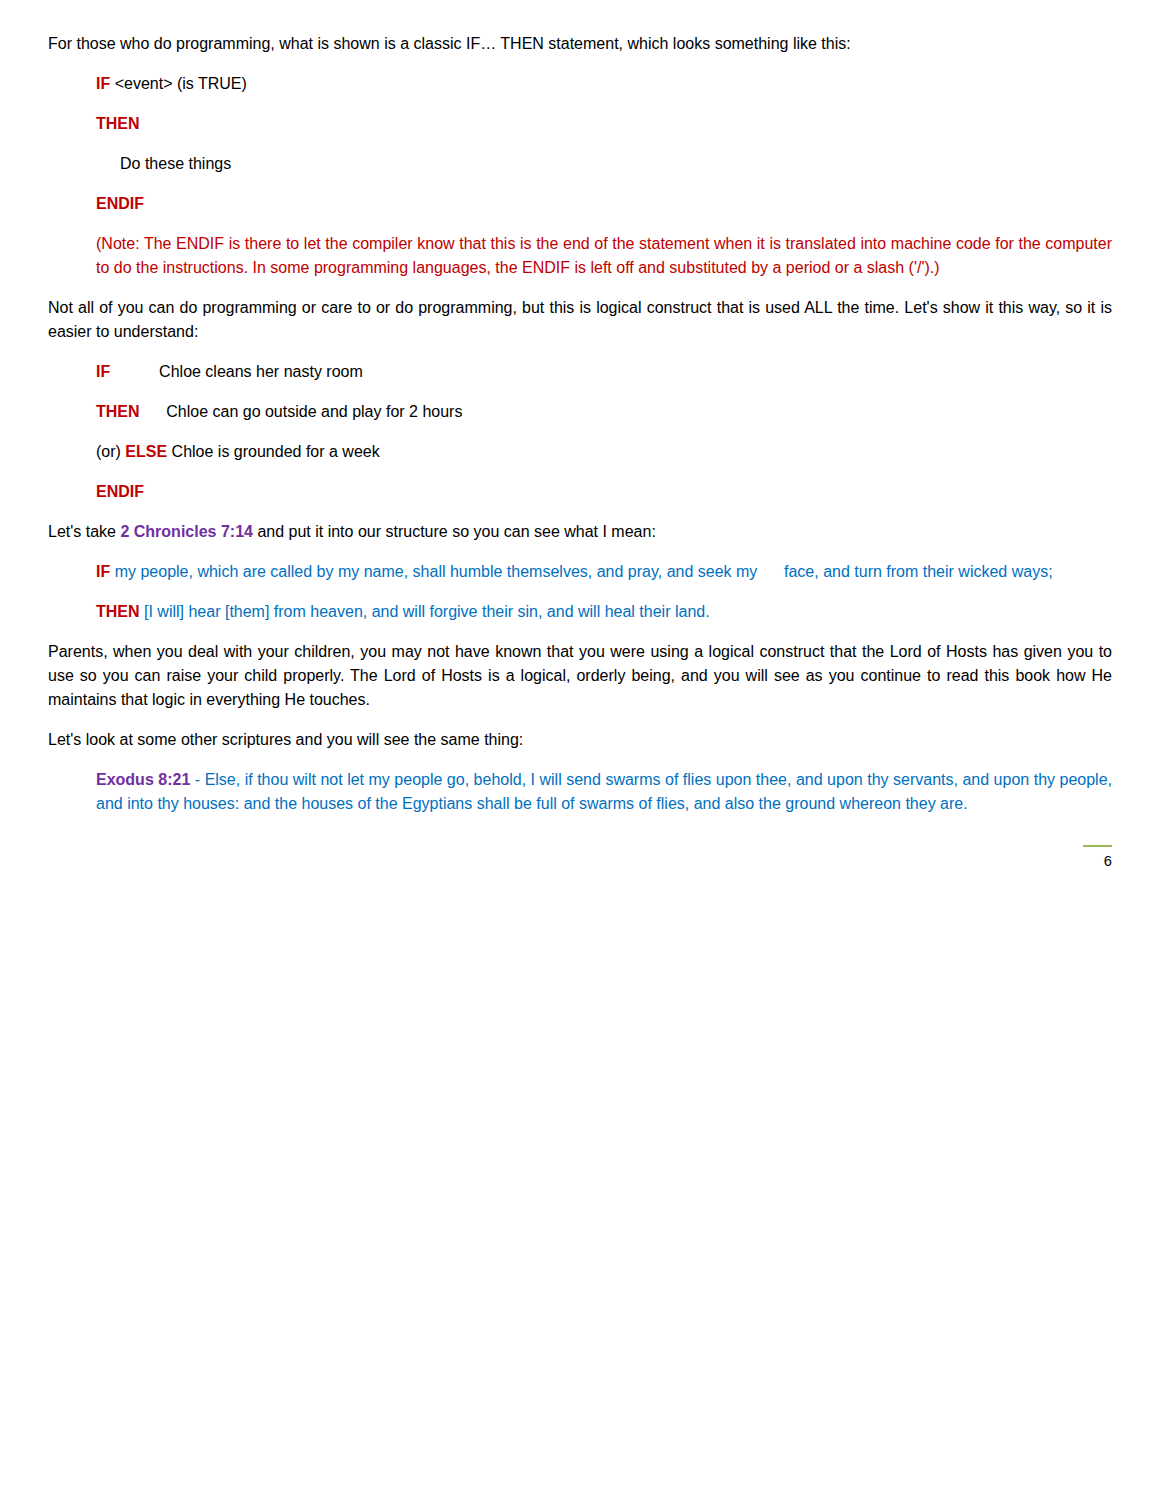For those who do programming, what is shown is a classic IF… THEN statement, which looks something like this:
IF <event> (is TRUE)
THEN
Do these things
ENDIF
(Note: The ENDIF is there to let the compiler know that this is the end of the statement when it is translated into machine code for the computer to do the instructions. In some programming languages, the ENDIF is left off and substituted by a period or a slash ('/').)
Not all of you can do programming or care to or do programming, but this is logical construct that is used ALL the time. Let's show it this way, so it is easier to understand:
IF Chloe cleans her nasty room
THEN Chloe can go outside and play for 2 hours
(or) ELSE Chloe is grounded for a week
ENDIF
Let's take 2 Chronicles 7:14 and put it into our structure so you can see what I mean:
IF my people, which are called by my name, shall humble themselves, and pray, and seek my face, and turn from their wicked ways;
THEN [I will] hear [them] from heaven, and will forgive their sin, and will heal their land.
Parents, when you deal with your children, you may not have known that you were using a logical construct that the Lord of Hosts has given you to use so you can raise your child properly. The Lord of Hosts is a logical, orderly being, and you will see as you continue to read this book how He maintains that logic in everything He touches.
Let's look at some other scriptures and you will see the same thing:
Exodus 8:21 - Else, if thou wilt not let my people go, behold, I will send swarms of flies upon thee, and upon thy servants, and upon thy people, and into thy houses: and the houses of the Egyptians shall be full of swarms of flies, and also the ground whereon they are.
6